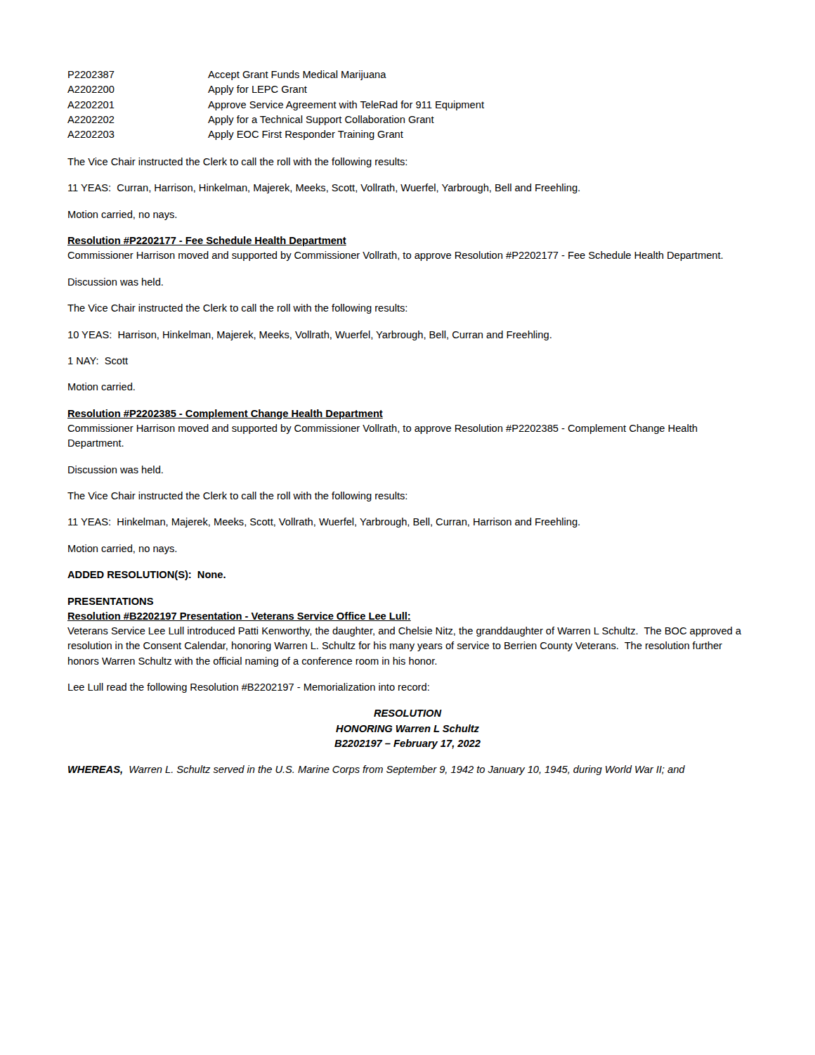P2202387 Accept Grant Funds Medical Marijuana
A2202200 Apply for LEPC Grant
A2202201 Approve Service Agreement with TeleRad for 911 Equipment
A2202202 Apply for a Technical Support Collaboration Grant
A2202203 Apply EOC First Responder Training Grant
The Vice Chair instructed the Clerk to call the roll with the following results:
11 YEAS: Curran, Harrison, Hinkelman, Majerek, Meeks, Scott, Vollrath, Wuerfel, Yarbrough, Bell and Freehling.
Motion carried, no nays.
Resolution #P2202177 - Fee Schedule Health Department
Commissioner Harrison moved and supported by Commissioner Vollrath, to approve Resolution #P2202177 - Fee Schedule Health Department.
Discussion was held.
The Vice Chair instructed the Clerk to call the roll with the following results:
10 YEAS: Harrison, Hinkelman, Majerek, Meeks, Vollrath, Wuerfel, Yarbrough, Bell, Curran and Freehling.
1 NAY: Scott
Motion carried.
Resolution #P2202385 - Complement Change Health Department
Commissioner Harrison moved and supported by Commissioner Vollrath, to approve Resolution #P2202385 - Complement Change Health Department.
Discussion was held.
The Vice Chair instructed the Clerk to call the roll with the following results:
11 YEAS: Hinkelman, Majerek, Meeks, Scott, Vollrath, Wuerfel, Yarbrough, Bell, Curran, Harrison and Freehling.
Motion carried, no nays.
ADDED RESOLUTION(S): None.
PRESENTATIONS
Resolution #B2202197 Presentation - Veterans Service Office Lee Lull:
Veterans Service Lee Lull introduced Patti Kenworthy, the daughter, and Chelsie Nitz, the granddaughter of Warren L Schultz. The BOC approved a resolution in the Consent Calendar, honoring Warren L. Schultz for his many years of service to Berrien County Veterans. The resolution further honors Warren Schultz with the official naming of a conference room in his honor.
Lee Lull read the following Resolution #B2202197 - Memorialization into record:
RESOLUTION
HONORING Warren L Schultz
B2202197 – February 17, 2022
WHEREAS, Warren L. Schultz served in the U.S. Marine Corps from September 9, 1942 to January 10, 1945, during World War II; and